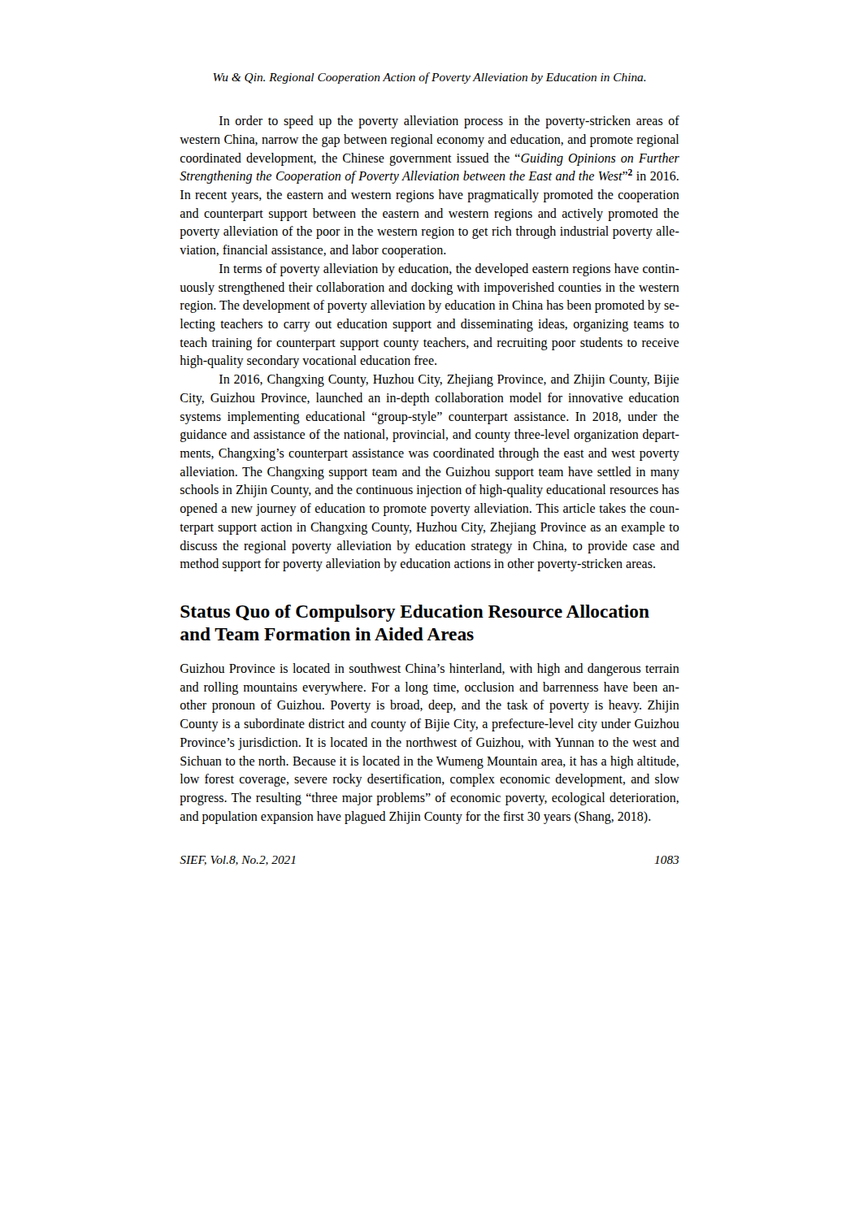Wu & Qin. Regional Cooperation Action of Poverty Alleviation by Education in China.
In order to speed up the poverty alleviation process in the poverty-stricken areas of western China, narrow the gap between regional economy and education, and promote regional coordinated development, the Chinese government issued the “Guiding Opinions on Further Strengthening the Cooperation of Poverty Alleviation between the East and the West”2 in 2016. In recent years, the eastern and western regions have pragmatically promoted the cooperation and counterpart support between the eastern and western regions and actively promoted the poverty alleviation of the poor in the western region to get rich through industrial poverty alleviation, financial assistance, and labor cooperation.
In terms of poverty alleviation by education, the developed eastern regions have continuously strengthened their collaboration and docking with impoverished counties in the western region. The development of poverty alleviation by education in China has been promoted by selecting teachers to carry out education support and disseminating ideas, organizing teams to teach training for counterpart support county teachers, and recruiting poor students to receive high-quality secondary vocational education free.
In 2016, Changxing County, Huzhou City, Zhejiang Province, and Zhijin County, Bijie City, Guizhou Province, launched an in-depth collaboration model for innovative education systems implementing educational “group-style” counterpart assistance. In 2018, under the guidance and assistance of the national, provincial, and county three-level organization departments, Changxing’s counterpart assistance was coordinated through the east and west poverty alleviation. The Changxing support team and the Guizhou support team have settled in many schools in Zhijin County, and the continuous injection of high-quality educational resources has opened a new journey of education to promote poverty alleviation. This article takes the counterpart support action in Changxing County, Huzhou City, Zhejiang Province as an example to discuss the regional poverty alleviation by education strategy in China, to provide case and method support for poverty alleviation by education actions in other poverty-stricken areas.
Status Quo of Compulsory Education Resource Allocation and Team Formation in Aided Areas
Guizhou Province is located in southwest China’s hinterland, with high and dangerous terrain and rolling mountains everywhere. For a long time, occlusion and barrenness have been another pronoun of Guizhou. Poverty is broad, deep, and the task of poverty is heavy. Zhijin County is a subordinate district and county of Bijie City, a prefecture-level city under Guizhou Province’s jurisdiction. It is located in the northwest of Guizhou, with Yunnan to the west and Sichuan to the north. Because it is located in the Wumeng Mountain area, it has a high altitude, low forest coverage, severe rocky desertification, complex economic development, and slow progress. The resulting “three major problems” of economic poverty, ecological deterioration, and population expansion have plagued Zhijin County for the first 30 years (Shang, 2018).
SIEF, Vol.8, No.2, 2021 1083